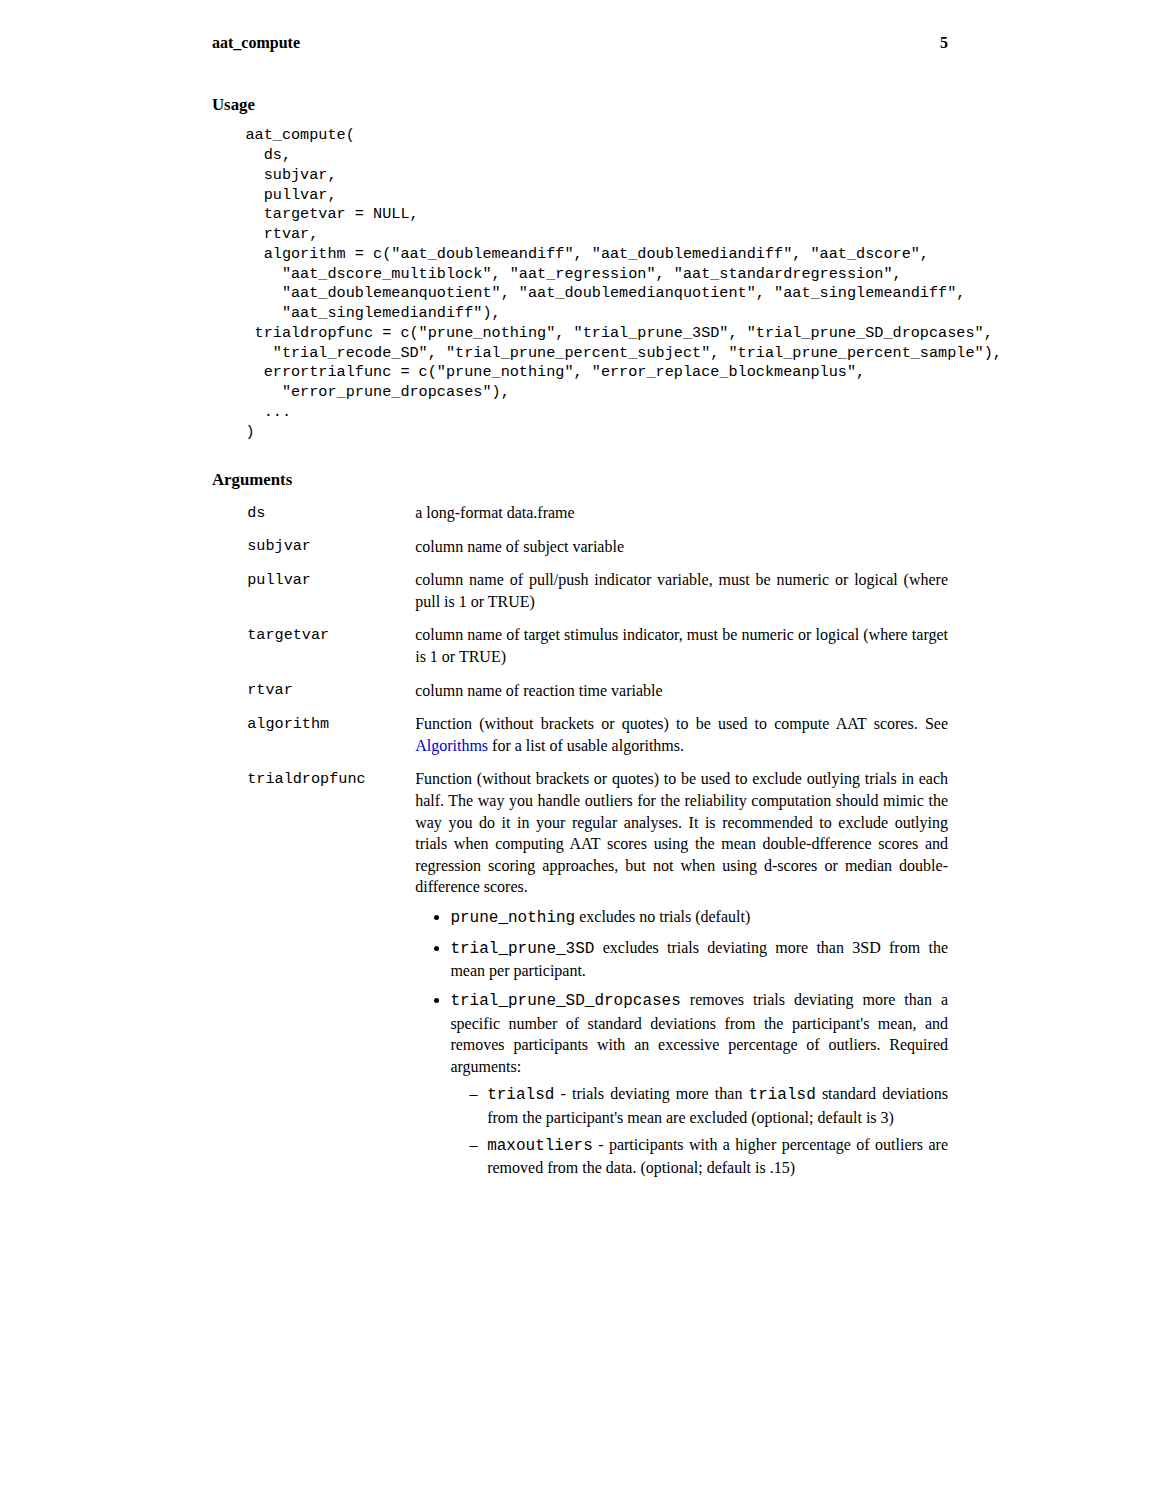aat_compute 5
Usage
aat_compute(
  ds,
  subjvar,
  pullvar,
  targetvar = NULL,
  rtvar,
  algorithm = c("aat_doublemeandiff", "aat_doublemediandiff", "aat_dscore",
    "aat_dscore_multiblock", "aat_regression", "aat_standardregression",
    "aat_doublemeanquotient", "aat_doublemedianquotient", "aat_singlemeandiff",
    "aat_singlemediandiff"),
 trialdropfunc = c("prune_nothing", "trial_prune_3SD", "trial_prune_SD_dropcases",
   "trial_recode_SD", "trial_prune_percent_subject", "trial_prune_percent_sample"),
  errortrialfunc = c("prune_nothing", "error_replace_blockmeanplus",
    "error_prune_dropcases"),
  ...
)
Arguments
ds
a long-format data.frame
subjvar
column name of subject variable
pullvar
column name of pull/push indicator variable, must be numeric or logical (where pull is 1 or TRUE)
targetvar
column name of target stimulus indicator, must be numeric or logical (where target is 1 or TRUE)
rtvar
column name of reaction time variable
algorithm
Function (without brackets or quotes) to be used to compute AAT scores. See Algorithms for a list of usable algorithms.
trialdropfunc
Function (without brackets or quotes) to be used to exclude outlying trials in each half. The way you handle outliers for the reliability computation should mimic the way you do it in your regular analyses. It is recommended to exclude outlying trials when computing AAT scores using the mean double-dfference scores and regression scoring approaches, but not when using d-scores or median double-difference scores.
prune_nothing excludes no trials (default)
trial_prune_3SD excludes trials deviating more than 3SD from the mean per participant.
trial_prune_SD_dropcases removes trials deviating more than a specific number of standard deviations from the participant's mean, and removes participants with an excessive percentage of outliers. Required arguments:
trialsd - trials deviating more than trialsd standard deviations from the participant's mean are excluded (optional; default is 3)
maxoutliers - participants with a higher percentage of outliers are removed from the data. (optional; default is .15)